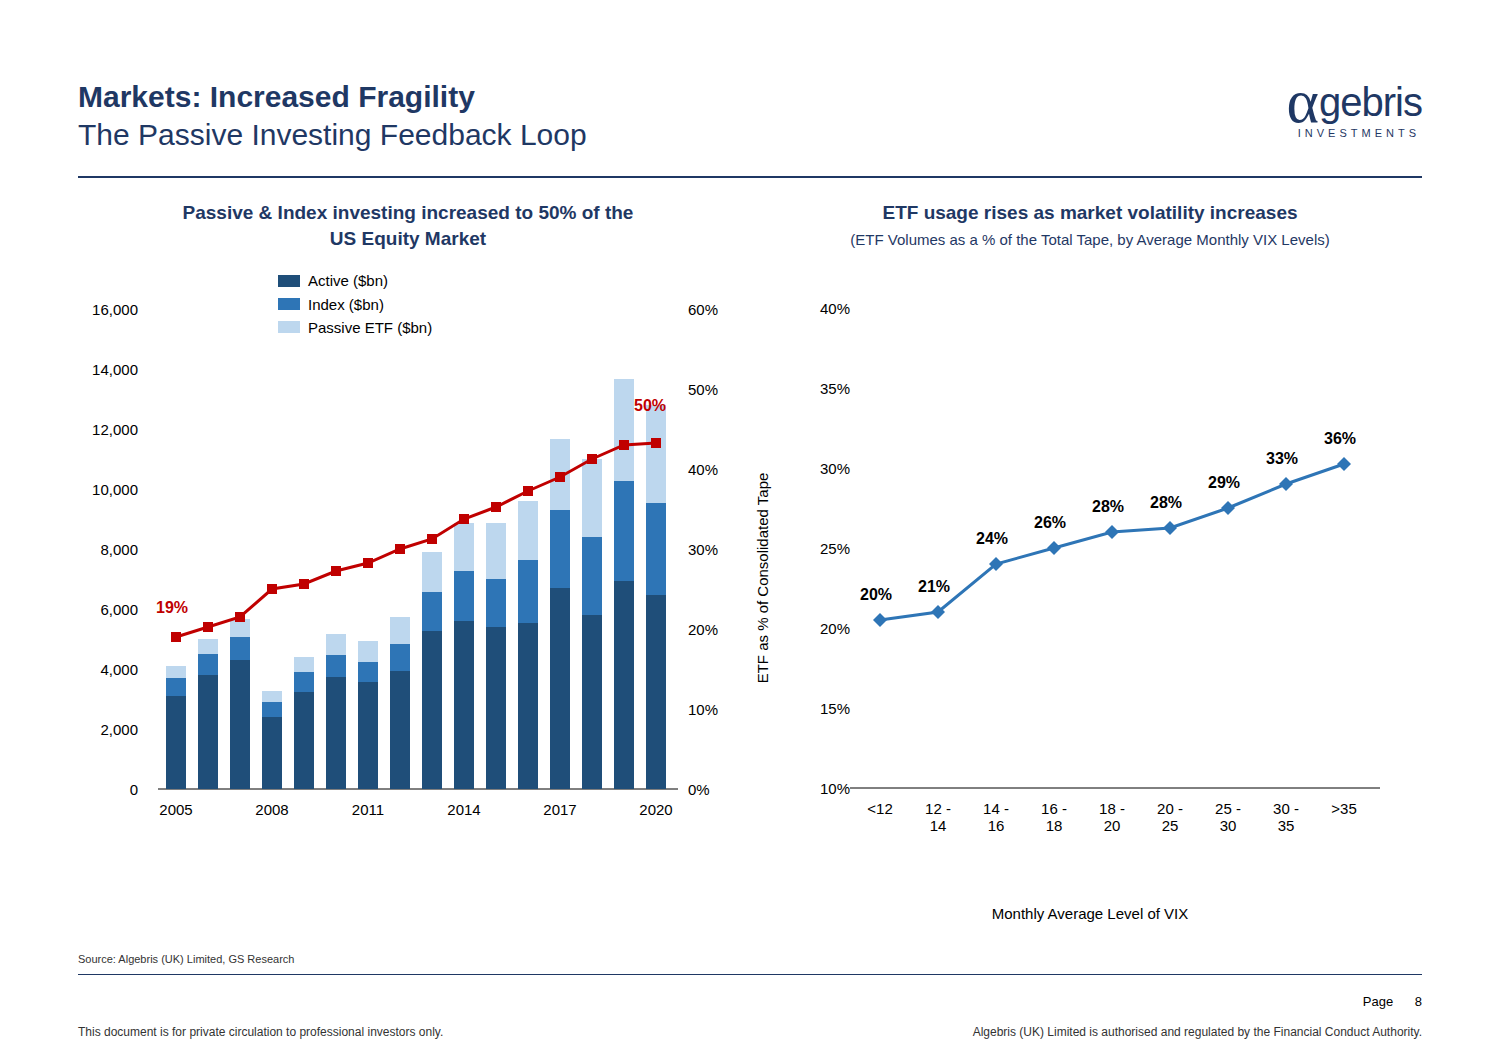Markets: Increased Fragility The Passive Investing Feedback Loop
αgebris INVESTMENTS
Passive & Index investing increased to 50% of the
US Equity Market
Active ($bn)
Index ($bn)
Passive ETF ($bn)
16,000
14,000
12,000
10,000
8,000
6,000
4,000
2,000
0
60%
50%
40%
30%
20%
10%
0%
2005
2008
2011
2014
2017
2020
19%
50%
ETF usage rises as market volatility increases (ETF Volumes as a % of the Total Tape, by Average Monthly VIX Levels)
ETF as % of Consolidated Tape
40%
35%
30%
25%
20%
15%
10%
<12
12 -
14
14 -
16
16 -
18
18 -
20
20 -
25
25 -
30
30 -
35
>35
Monthly Average Level of VIX
20%
21%
24%
26%
28%
28%
29%
33%
36%
Source: Algebris (UK) Limited, GS Research
Page 8
This document is for private circulation to professional investors only.
Algebris (UK) Limited is authorised and regulated by the Financial Conduct Authority.